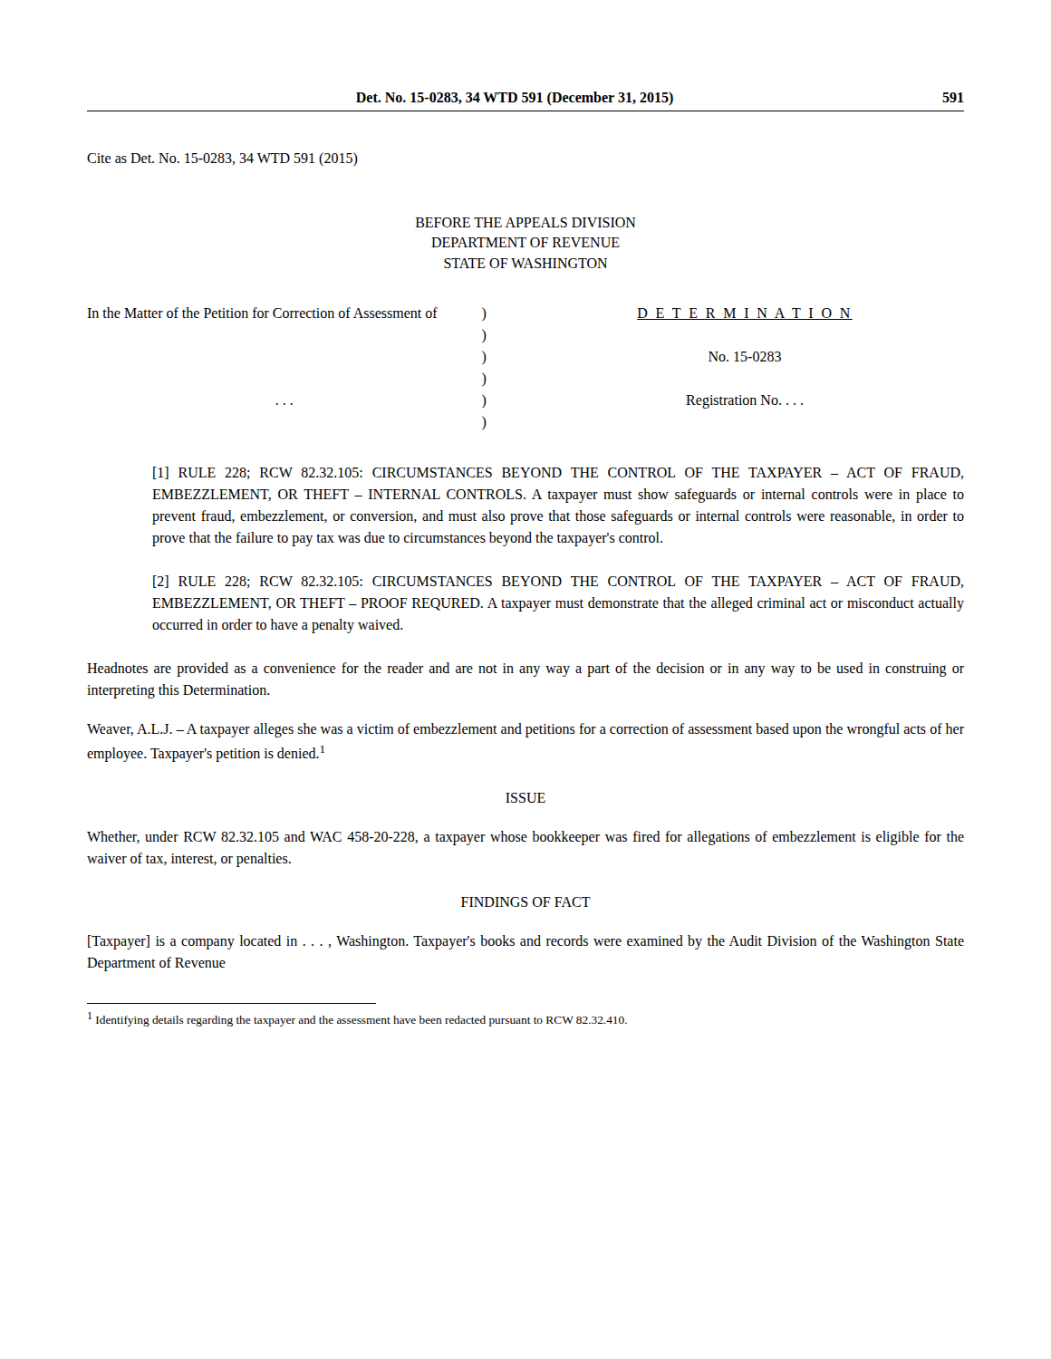Det. No. 15-0283, 34 WTD 591 (December 31, 2015)
591
Cite as Det. No. 15-0283, 34 WTD 591 (2015)
BEFORE THE APPEALS DIVISION
DEPARTMENT OF REVENUE
STATE OF WASHINGTON
| In the Matter of the Petition for Correction of Assessment of | ) ) | D E T E R M I N A T I O N |
| | ) | No. 15-0283 |
| | ) | |
| . . . | ) | Registration No. . . . |
| | ) | |
[1] RULE 228; RCW 82.32.105: CIRCUMSTANCES BEYOND THE CONTROL OF THE TAXPAYER – ACT OF FRAUD, EMBEZZLEMENT, OR THEFT – INTERNAL CONTROLS. A taxpayer must show safeguards or internal controls were in place to prevent fraud, embezzlement, or conversion, and must also prove that those safeguards or internal controls were reasonable, in order to prove that the failure to pay tax was due to circumstances beyond the taxpayer's control.
[2] RULE 228; RCW 82.32.105: CIRCUMSTANCES BEYOND THE CONTROL OF THE TAXPAYER – ACT OF FRAUD, EMBEZZLEMENT, OR THEFT – PROOF REQURED. A taxpayer must demonstrate that the alleged criminal act or misconduct actually occurred in order to have a penalty waived.
Headnotes are provided as a convenience for the reader and are not in any way a part of the decision or in any way to be used in construing or interpreting this Determination.
Weaver, A.L.J. – A taxpayer alleges she was a victim of embezzlement and petitions for a correction of assessment based upon the wrongful acts of her employee. Taxpayer's petition is denied.1
ISSUE
Whether, under RCW 82.32.105 and WAC 458-20-228, a taxpayer whose bookkeeper was fired for allegations of embezzlement is eligible for the waiver of tax, interest, or penalties.
FINDINGS OF FACT
[Taxpayer] is a company located in . . . , Washington. Taxpayer's books and records were examined by the Audit Division of the Washington State Department of Revenue
1 Identifying details regarding the taxpayer and the assessment have been redacted pursuant to RCW 82.32.410.